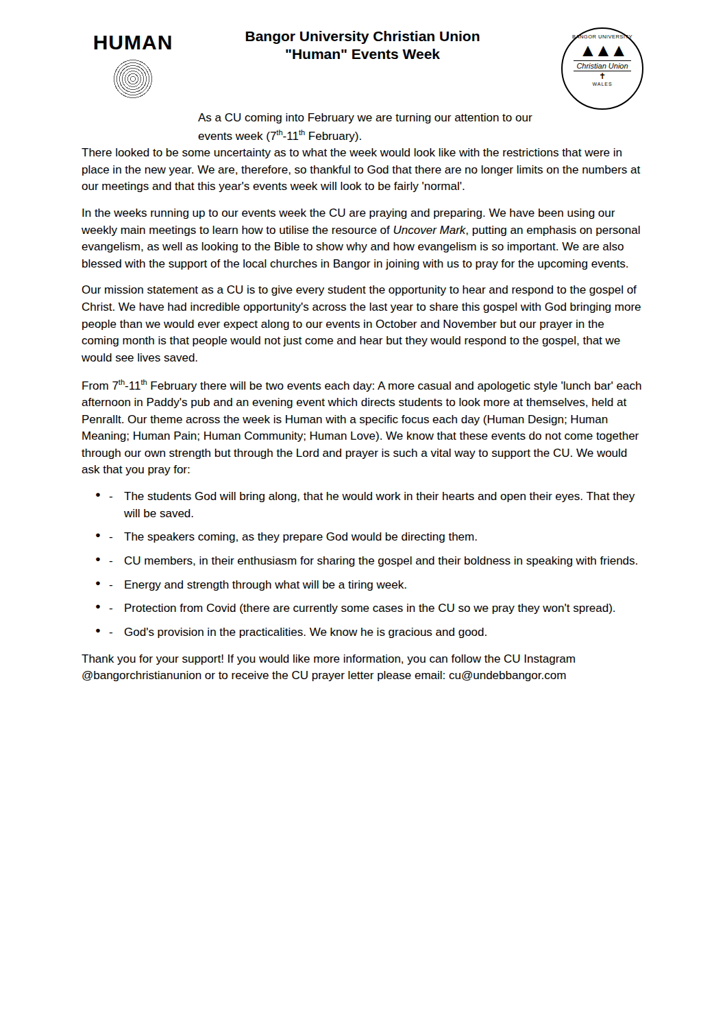HUMAN
Bangor University
▲▲▲
Christian Union
✝
WALES
Bangor University Christian Union
"Human" Events Week
As a CU coming into February we are turning our attention to our events week (7th-11th February).
There looked to be some uncertainty as to what the week would look like with the restrictions that were in place in the new year. We are, therefore, so thankful to God that there are no longer limits on the numbers at our meetings and that this year's events week will look to be fairly 'normal'.
In the weeks running up to our events week the CU are praying and preparing. We have been using our weekly main meetings to learn how to utilise the resource of Uncover Mark, putting an emphasis on personal evangelism, as well as looking to the Bible to show why and how evangelism is so important. We are also blessed with the support of the local churches in Bangor in joining with us to pray for the upcoming events.
Our mission statement as a CU is to give every student the opportunity to hear and respond to the gospel of Christ. We have had incredible opportunity's across the last year to share this gospel with God bringing more people than we would ever expect along to our events in October and November but our prayer in the coming month is that people would not just come and hear but they would respond to the gospel, that we would see lives saved.
From 7th-11th February there will be two events each day: A more casual and apologetic style 'lunch bar' each afternoon in Paddy's pub and an evening event which directs students to look more at themselves, held at Penrallt. Our theme across the week is Human with a specific focus each day (Human Design; Human Meaning; Human Pain; Human Community; Human Love). We know that these events do not come together through our own strength but through the Lord and prayer is such a vital way to support the CU. We would ask that you pray for:
-The students God will bring along, that he would work in their hearts and open their eyes. That they will be saved.
-The speakers coming, as they prepare God would be directing them.
-CU members, in their enthusiasm for sharing the gospel and their boldness in speaking with friends.
-Energy and strength through what will be a tiring week.
-Protection from Covid (there are currently some cases in the CU so we pray they won't spread).
-God's provision in the practicalities. We know he is gracious and good.
Thank you for your support! If you would like more information, you can follow the CU Instagram @bangorchristianunion or to receive the CU prayer letter please email: cu@undebbangor.com